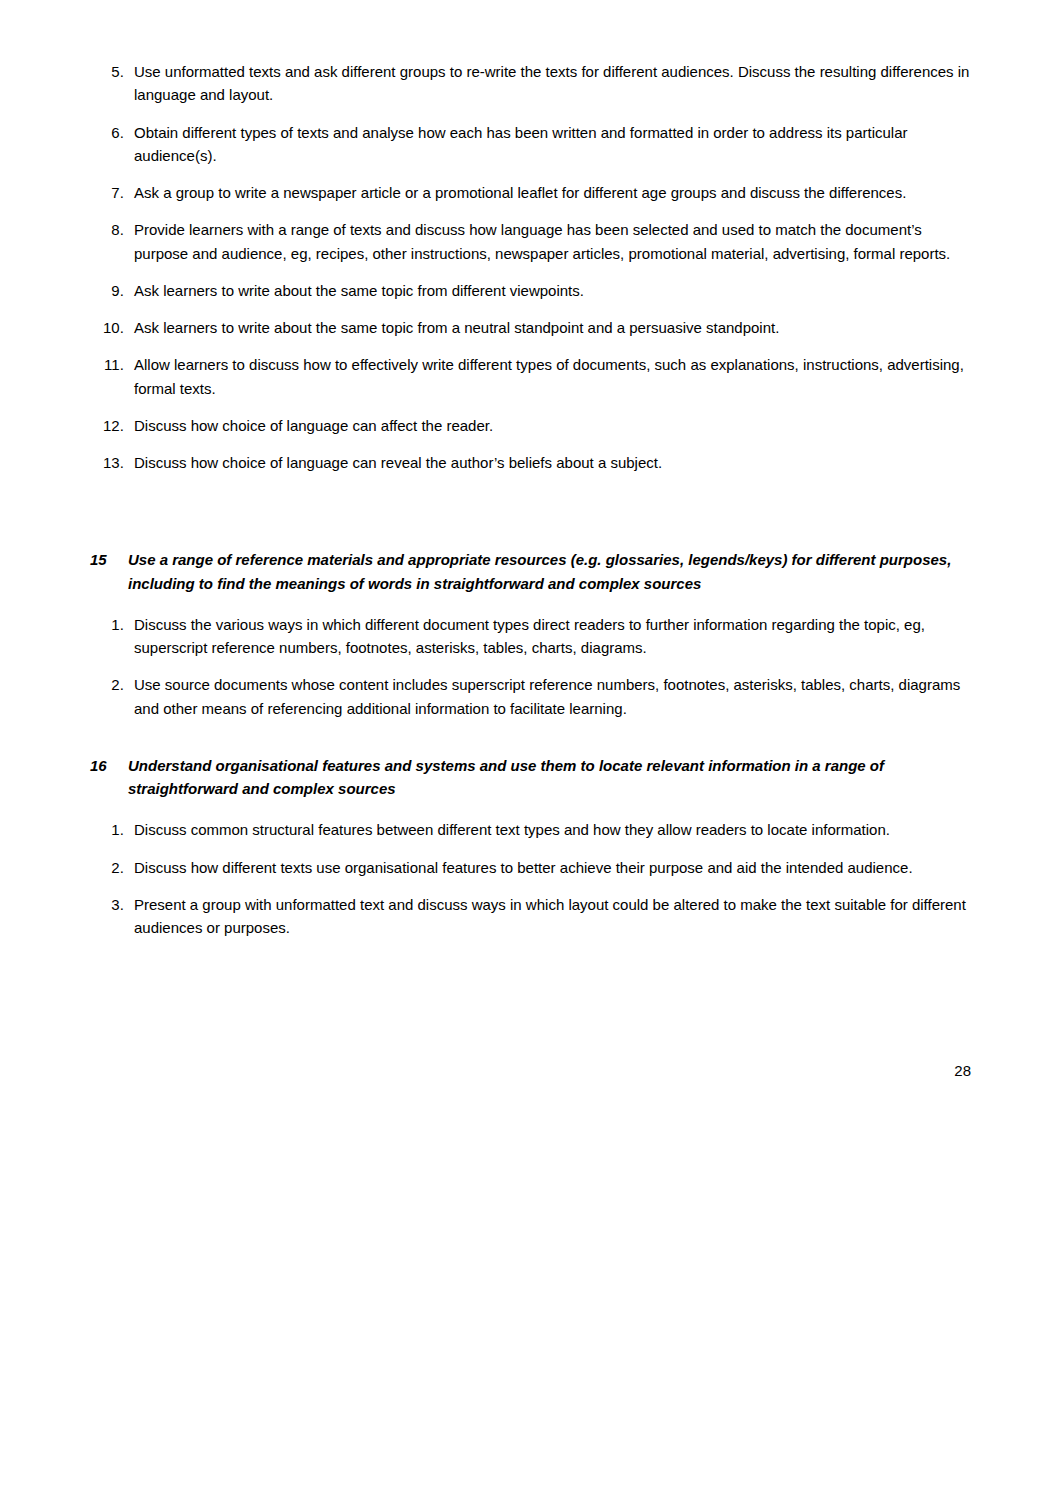Use unformatted texts and ask different groups to re-write the texts for different audiences. Discuss the resulting differences in language and layout.
Obtain different types of texts and analyse how each has been written and formatted in order to address its particular audience(s).
Ask a group to write a newspaper article or a promotional leaflet for different age groups and discuss the differences.
Provide learners with a range of texts and discuss how language has been selected and used to match the document’s purpose and audience, eg, recipes, other instructions, newspaper articles, promotional material, advertising, formal reports.
Ask learners to write about the same topic from different viewpoints.
Ask learners to write about the same topic from a neutral standpoint and a persuasive standpoint.
Allow learners to discuss how to effectively write different types of documents, such as explanations, instructions, advertising, formal texts.
Discuss how choice of language can affect the reader.
Discuss how choice of language can reveal the author’s beliefs about a subject.
15
Use a range of reference materials and appropriate resources (e.g. glossaries, legends/keys) for different purposes, including to find the meanings of words in straightforward and complex sources
Discuss the various ways in which different document types direct readers to further information regarding the topic, eg, superscript reference numbers, footnotes, asterisks, tables, charts, diagrams.
Use source documents whose content includes superscript reference numbers, footnotes, asterisks, tables, charts, diagrams and other means of referencing additional information to facilitate learning.
16
Understand organisational features and systems and use them to locate relevant information in a range of straightforward and complex sources
Discuss common structural features between different text types and how they allow readers to locate information.
Discuss how different texts use organisational features to better achieve their purpose and aid the intended audience.
Present a group with unformatted text and discuss ways in which layout could be altered to make the text suitable for different audiences or purposes.
28